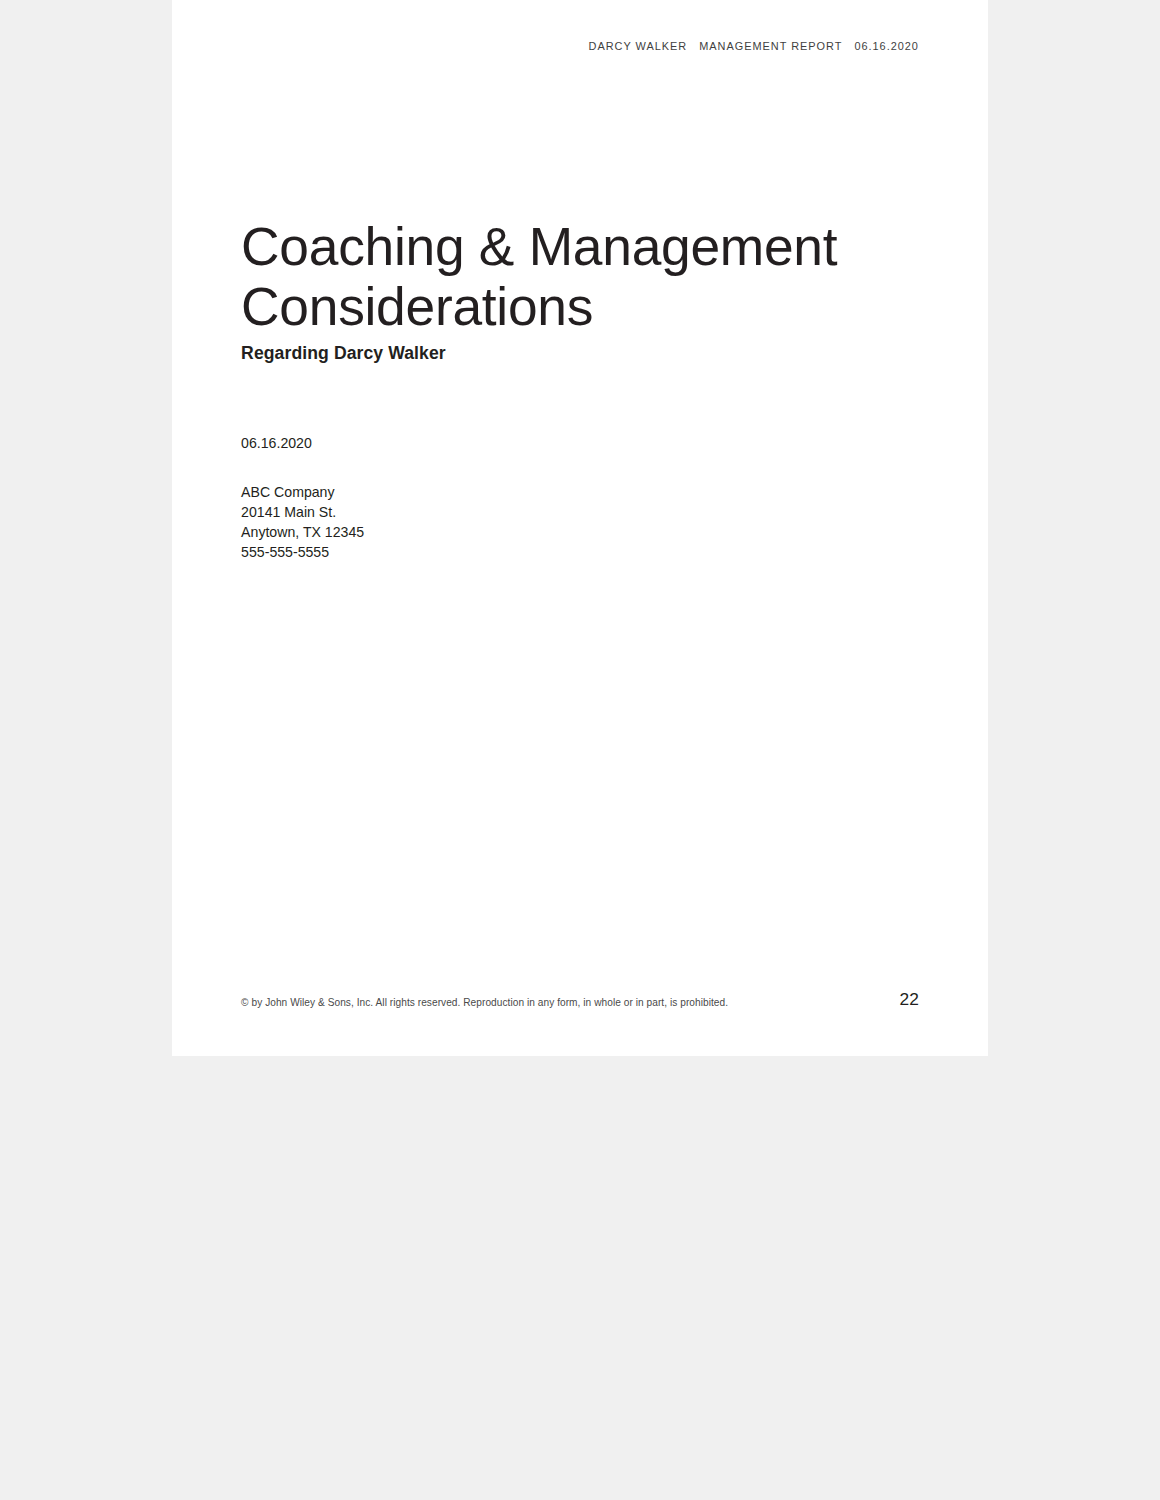Darcy Walker Management Report 06.16.2020
Coaching & Management Considerations
Regarding Darcy Walker
06.16.2020
ABC Company
20141 Main St.
Anytown, TX 12345
555-555-5555
© by John Wiley & Sons, Inc. All rights reserved. Reproduction in any form, in whole or in part, is prohibited.
22